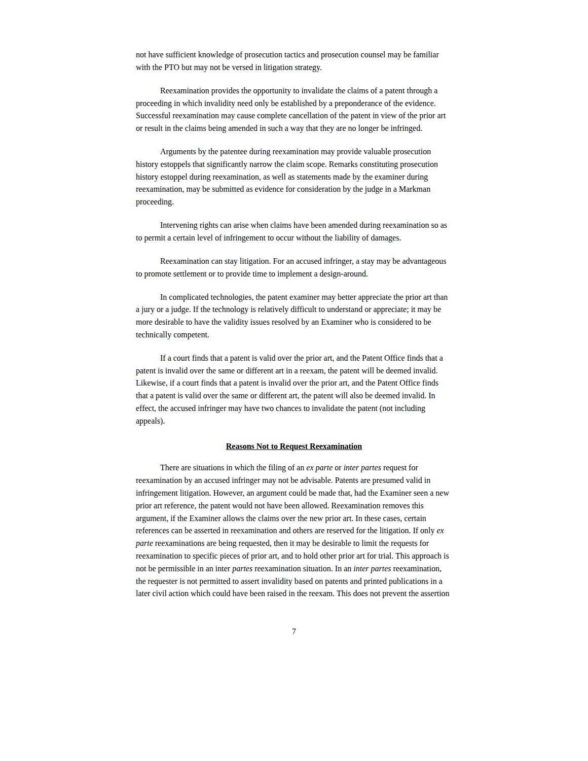not have sufficient knowledge of prosecution tactics and prosecution counsel may be familiar with the PTO but may not be versed in litigation strategy.
Reexamination provides the opportunity to invalidate the claims of a patent through a proceeding in which invalidity need only be established by a preponderance of the evidence. Successful reexamination may cause complete cancellation of the patent in view of the prior art or result in the claims being amended in such a way that they are no longer be infringed.
Arguments by the patentee during reexamination may provide valuable prosecution history estoppels that significantly narrow the claim scope. Remarks constituting prosecution history estoppel during reexamination, as well as statements made by the examiner during reexamination, may be submitted as evidence for consideration by the judge in a Markman proceeding.
Intervening rights can arise when claims have been amended during reexamination so as to permit a certain level of infringement to occur without the liability of damages.
Reexamination can stay litigation. For an accused infringer, a stay may be advantageous to promote settlement or to provide time to implement a design-around.
In complicated technologies, the patent examiner may better appreciate the prior art than a jury or a judge. If the technology is relatively difficult to understand or appreciate; it may be more desirable to have the validity issues resolved by an Examiner who is considered to be technically competent.
If a court finds that a patent is valid over the prior art, and the Patent Office finds that a patent is invalid over the same or different art in a reexam, the patent will be deemed invalid. Likewise, if a court finds that a patent is invalid over the prior art, and the Patent Office finds that a patent is valid over the same or different art, the patent will also be deemed invalid. In effect, the accused infringer may have two chances to invalidate the patent (not including appeals).
Reasons Not to Request Reexamination
There are situations in which the filing of an ex parte or inter partes request for reexamination by an accused infringer may not be advisable. Patents are presumed valid in infringement litigation. However, an argument could be made that, had the Examiner seen a new prior art reference, the patent would not have been allowed. Reexamination removes this argument, if the Examiner allows the claims over the new prior art. In these cases, certain references can be asserted in reexamination and others are reserved for the litigation. If only ex parte reexaminations are being requested, then it may be desirable to limit the requests for reexamination to specific pieces of prior art, and to hold other prior art for trial. This approach is not be permissible in an inter partes reexamination situation. In an inter partes reexamination, the requester is not permitted to assert invalidity based on patents and printed publications in a later civil action which could have been raised in the reexam. This does not prevent the assertion
7